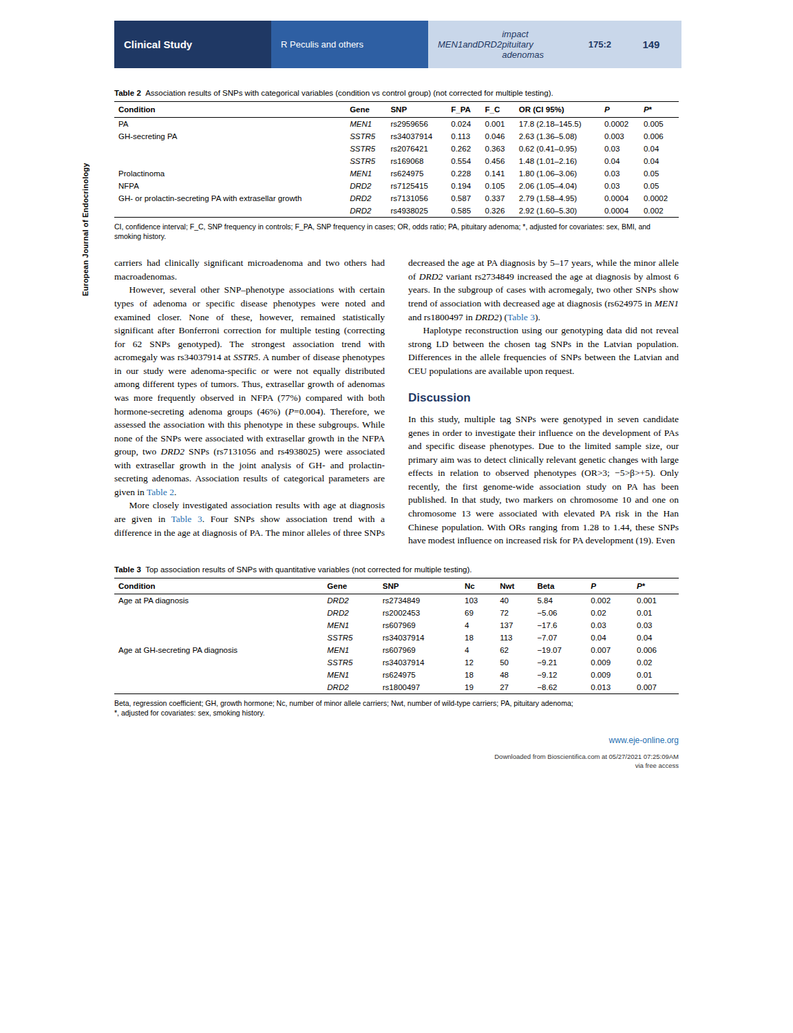Clinical Study
R Peculis and others
MEN1 and DRD2 impact pituitary adenomas
175:2
149
European Journal of Endocrinology
Table 2 Association results of SNPs with categorical variables (condition vs control group) (not corrected for multiple testing).
| Condition | Gene | SNP | F_PA | F_C | OR (CI 95%) | P | P * |
| --- | --- | --- | --- | --- | --- | --- | --- |
| PA | MEN1 | rs2959656 | 0.024 | 0.001 | 17.8 (2.18–145.5) | 0.0002 | 0.005 |
| GH-secreting PA | SSTR5 | rs34037914 | 0.113 | 0.046 | 2.63 (1.36–5.08) | 0.003 | 0.006 |
| | SSTR5 | rs2076421 | 0.262 | 0.363 | 0.62 (0.41–0.95) | 0.03 | 0.04 |
| | SSTR5 | rs169068 | 0.554 | 0.456 | 1.48 (1.01–2.16) | 0.04 | 0.04 |
| Prolactinoma | MEN1 | rs624975 | 0.228 | 0.141 | 1.80 (1.06–3.06) | 0.03 | 0.05 |
| NFPA | DRD2 | rs7125415 | 0.194 | 0.105 | 2.06 (1.05–4.04) | 0.03 | 0.05 |
| GH- or prolactin-secreting PA with extrasellar growth | DRD2 | rs7131056 | 0.587 | 0.337 | 2.79 (1.58–4.95) | 0.0004 | 0.0002 |
| | DRD2 | rs4938025 | 0.585 | 0.326 | 2.92 (1.60–5.30) | 0.0004 | 0.002 |
CI, confidence interval; F_C, SNP frequency in controls; F_PA, SNP frequency in cases; OR, odds ratio; PA, pituitary adenoma; *, adjusted for covariates: sex, BMI, and smoking history.
carriers had clinically significant microadenoma and two others had macroadenomas.
However, several other SNP–phenotype associations with certain types of adenoma or specific disease phenotypes were noted and examined closer. None of these, however, remained statistically significant after Bonferroni correction for multiple testing (correcting for 62 SNPs genotyped). The strongest association trend with acromegaly was rs34037914 at SSTR5. A number of disease phenotypes in our study were adenoma-specific or were not equally distributed among different types of tumors. Thus, extrasellar growth of adenomas was more frequently observed in NFPA (77%) compared with both hormone-secreting adenoma groups (46%) (P=0.004). Therefore, we assessed the association with this phenotype in these subgroups. While none of the SNPs were associated with extrasellar growth in the NFPA group, two DRD2 SNPs (rs7131056 and rs4938025) were associated with extrasellar growth in the joint analysis of GH- and prolactin-secreting adenomas. Association results of categorical parameters are given in Table 2.
More closely investigated association results with age at diagnosis are given in Table 3. Four SNPs show association trend with a difference in the age at diagnosis of PA. The minor alleles of three SNPs decreased the age at PA diagnosis by 5–17 years, while the minor allele of DRD2 variant rs2734849 increased the age at diagnosis by almost 6 years. In the subgroup of cases with acromegaly, two other SNPs show trend of association with decreased age at diagnosis (rs624975 in MEN1 and rs1800497 in DRD2) (Table 3).
Haplotype reconstruction using our genotyping data did not reveal strong LD between the chosen tag SNPs in the Latvian population. Differences in the allele frequencies of SNPs between the Latvian and CEU populations are available upon request.
Discussion
In this study, multiple tag SNPs were genotyped in seven candidate genes in order to investigate their influence on the development of PAs and specific disease phenotypes. Due to the limited sample size, our primary aim was to detect clinically relevant genetic changes with large effects in relation to observed phenotypes (OR>3; −5>β>+5). Only recently, the first genome-wide association study on PA has been published. In that study, two markers on chromosome 10 and one on chromosome 13 were associated with elevated PA risk in the Han Chinese population. With ORs ranging from 1.28 to 1.44, these SNPs have modest influence on increased risk for PA development (19). Even
Table 3 Top association results of SNPs with quantitative variables (not corrected for multiple testing).
| Condition | Gene | SNP | Nc | Nwt | Beta | P | P * |
| --- | --- | --- | --- | --- | --- | --- | --- |
| Age at PA diagnosis | DRD2 | rs2734849 | 103 | 40 | 5.84 | 0.002 | 0.001 |
| | DRD2 | rs2002453 | 69 | 72 | −5.06 | 0.02 | 0.01 |
| | MEN1 | rs607969 | 4 | 137 | −17.6 | 0.03 | 0.03 |
| | SSTR5 | rs34037914 | 18 | 113 | −7.07 | 0.04 | 0.04 |
| Age at GH-secreting PA diagnosis | MEN1 | rs607969 | 4 | 62 | −19.07 | 0.007 | 0.006 |
| | SSTR5 | rs34037914 | 12 | 50 | −9.21 | 0.009 | 0.02 |
| | MEN1 | rs624975 | 18 | 48 | −9.12 | 0.009 | 0.01 |
| | DRD2 | rs1800497 | 19 | 27 | −8.62 | 0.013 | 0.007 |
Beta, regression coefficient; GH, growth hormone; Nc, number of minor allele carriers; Nwt, number of wild-type carriers; PA, pituitary adenoma;
*, adjusted for covariates: sex, smoking history.
www.eje-online.org
Downloaded from Bioscientifica.com at 05/27/2021 07:25:09AM
via free access